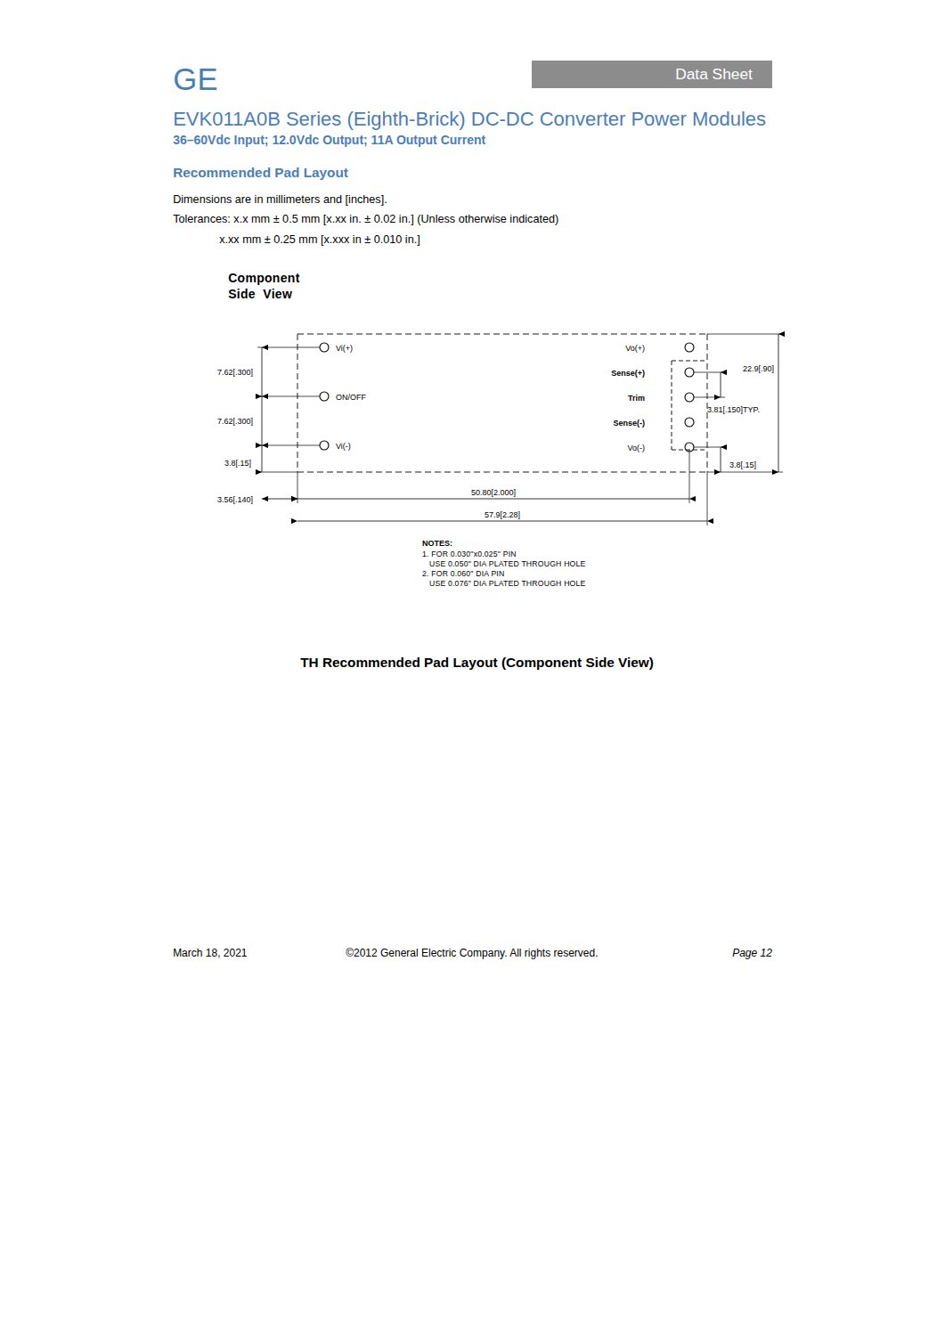GE
Data Sheet
EVK011A0B Series (Eighth-Brick) DC-DC Converter Power Modules
36–60Vdc Input; 12.0Vdc Output; 11A Output Current
Recommended Pad Layout
Dimensions are in millimeters and [inches].
Tolerances: x.x mm ± 0.5 mm [x.xx in. ± 0.02 in.] (Unless otherwise indicated)
x.xx mm ± 0.25 mm [x.xxx in ± 0.010 in.]
Component
Side View
Vi(+) ON/OFF Vi(-) Vo(+) Sense(+) Trim Sense(-) Vo(-) 7.62[.300] 7.62[.300] 3.8[.15] 22.9[.90] 3.81[.150]TYP. 3.8[.15] 3.56[.140] 50.80[2.000] 57.9[2.28] NOTES: 1. FOR 0.030"x0.025" PIN USE 0.050" DIA PLATED THROUGH HOLE 2. FOR 0.060" DIA PIN USE 0.076" DIA PLATED THROUGH HOLE
TH Recommended Pad Layout (Component Side View)
March 18, 2021
©2012 General Electric Company. All rights reserved.
Page 12